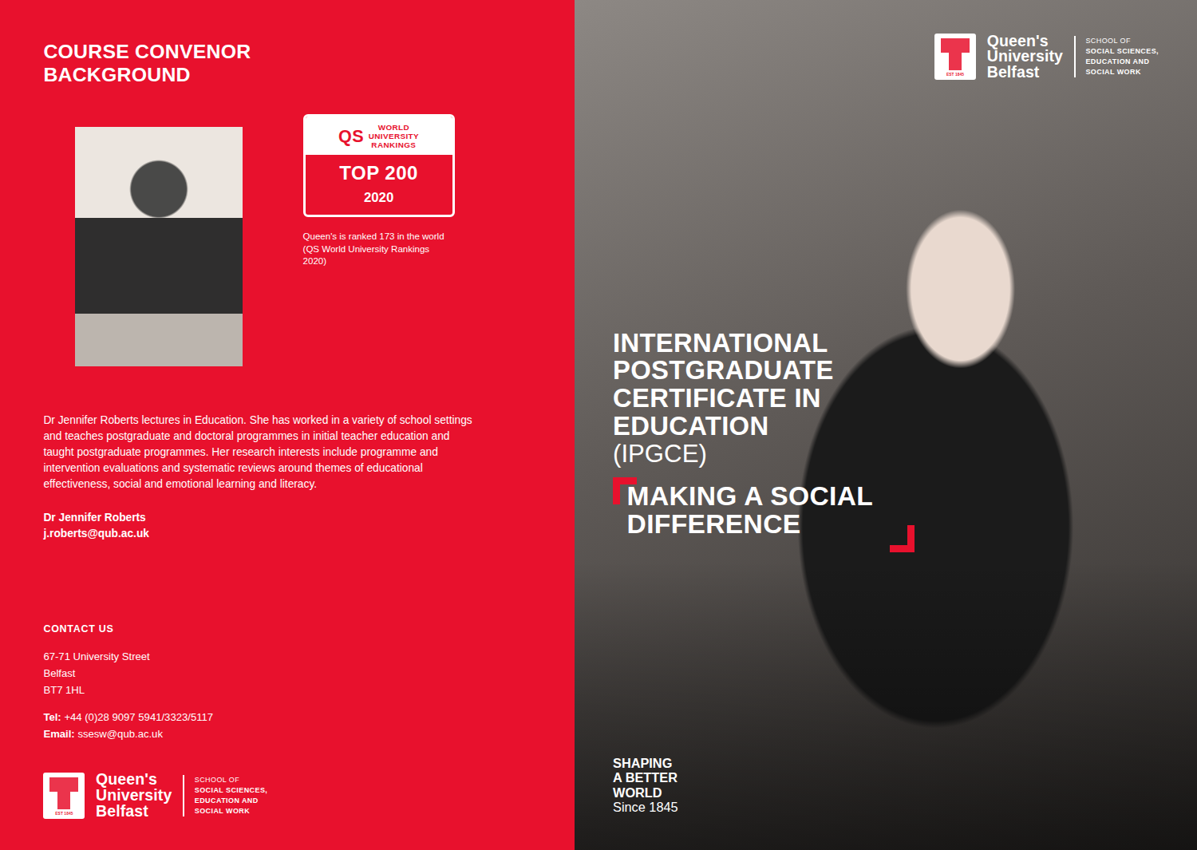Course Convenor
Background
QS World
University
Rankings
TOP 200
2020
Queen's is ranked 173 in the world
(QS World University Rankings 2020)
Dr Jennifer Roberts lectures in Education. She has worked in a variety of school settings and teaches postgraduate and doctoral programmes in initial teacher education and taught postgraduate programmes. Her research interests include programme and intervention evaluations and systematic reviews around themes of educational effectiveness, social and emotional learning and literacy.
Dr Jennifer Roberts
j.roberts@qub.ac.uk
Contact Us
67-71 University Street
Belfast
BT7 1HL
Tel: +44 (0)28 9097 5941/3323/5117
Email: ssesw@qub.ac.uk
Queen's University Belfast
School of
Social Sciences,
Education and
Social Work
Queen's University Belfast
School of
Social Sciences,
Education and
Social Work
International
Postgraduate
Certificate in
Education (IPGCE)
Making a Social
Difference
Shaping
a Better
World Since 1845